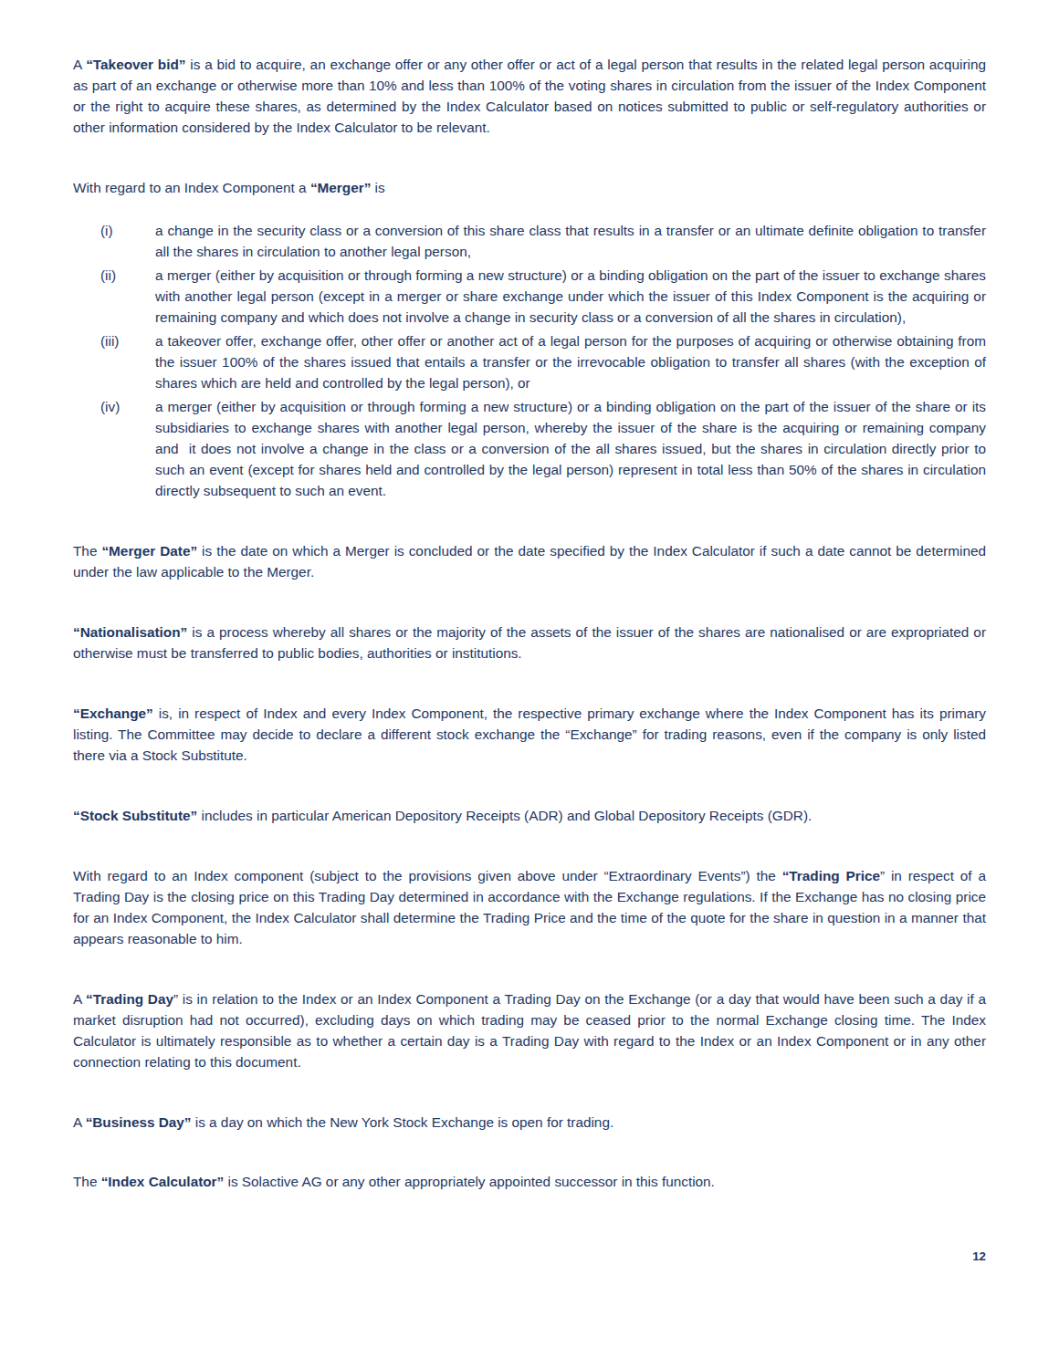A “Takeover bid” is a bid to acquire, an exchange offer or any other offer or act of a legal person that results in the related legal person acquiring as part of an exchange or otherwise more than 10% and less than 100% of the voting shares in circulation from the issuer of the Index Component or the right to acquire these shares, as determined by the Index Calculator based on notices submitted to public or self-regulatory authorities or other information considered by the Index Calculator to be relevant.
With regard to an Index Component a “Merger” is
(i) a change in the security class or a conversion of this share class that results in a transfer or an ultimate definite obligation to transfer all the shares in circulation to another legal person,
(ii) a merger (either by acquisition or through forming a new structure) or a binding obligation on the part of the issuer to exchange shares with another legal person (except in a merger or share exchange under which the issuer of this Index Component is the acquiring or remaining company and which does not involve a change in security class or a conversion of all the shares in circulation),
(iii) a takeover offer, exchange offer, other offer or another act of a legal person for the purposes of acquiring or otherwise obtaining from the issuer 100% of the shares issued that entails a transfer or the irrevocable obligation to transfer all shares (with the exception of shares which are held and controlled by the legal person), or
(iv) a merger (either by acquisition or through forming a new structure) or a binding obligation on the part of the issuer of the share or its subsidiaries to exchange shares with another legal person, whereby the issuer of the share is the acquiring or remaining company and it does not involve a change in the class or a conversion of the all shares issued, but the shares in circulation directly prior to such an event (except for shares held and controlled by the legal person) represent in total less than 50% of the shares in circulation directly subsequent to such an event.
The “Merger Date” is the date on which a Merger is concluded or the date specified by the Index Calculator if such a date cannot be determined under the law applicable to the Merger.
“Nationalisation” is a process whereby all shares or the majority of the assets of the issuer of the shares are nationalised or are expropriated or otherwise must be transferred to public bodies, authorities or institutions.
“Exchange” is, in respect of Index and every Index Component, the respective primary exchange where the Index Component has its primary listing. The Committee may decide to declare a different stock exchange the “Exchange” for trading reasons, even if the company is only listed there via a Stock Substitute.
“Stock Substitute” includes in particular American Depository Receipts (ADR) and Global Depository Receipts (GDR).
With regard to an Index component (subject to the provisions given above under “Extraordinary Events”) the “Trading Price” in respect of a Trading Day is the closing price on this Trading Day determined in accordance with the Exchange regulations. If the Exchange has no closing price for an Index Component, the Index Calculator shall determine the Trading Price and the time of the quote for the share in question in a manner that appears reasonable to him.
A “Trading Day” is in relation to the Index or an Index Component a Trading Day on the Exchange (or a day that would have been such a day if a market disruption had not occurred), excluding days on which trading may be ceased prior to the normal Exchange closing time. The Index Calculator is ultimately responsible as to whether a certain day is a Trading Day with regard to the Index or an Index Component or in any other connection relating to this document.
A “Business Day” is a day on which the New York Stock Exchange is open for trading.
The “Index Calculator” is Solactive AG or any other appropriately appointed successor in this function.
12